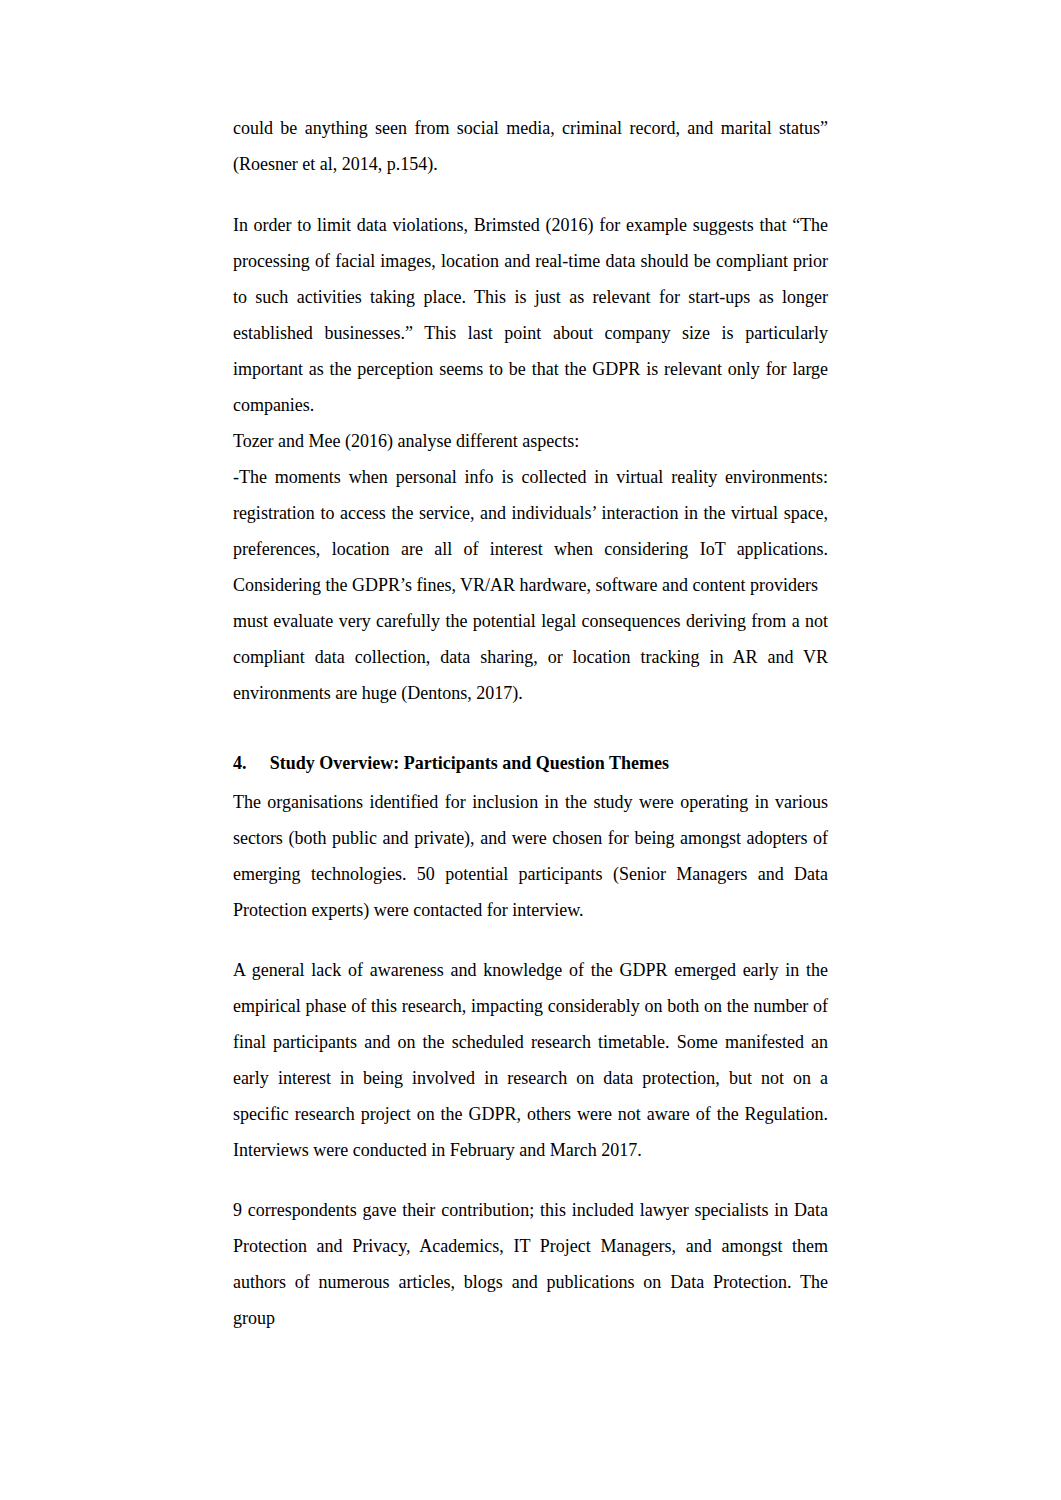could be anything seen from social media, criminal record, and marital status” (Roesner et al, 2014, p.154).
In order to limit data violations, Brimsted (2016) for example suggests that “The processing of facial images, location and real-time data should be compliant prior to such activities taking place. This is just as relevant for start-ups as longer established businesses.” This last point about company size is particularly important as the perception seems to be that the GDPR is relevant only for large companies.
Tozer and Mee (2016) analyse different aspects:
-The moments when personal info is collected in virtual reality environments: registration to access the service, and individuals’ interaction in the virtual space, preferences, location are all of interest when considering IoT applications. Considering the GDPR’s fines, VR/AR hardware, software and content providers
must evaluate very carefully the potential legal consequences deriving from a not compliant data collection, data sharing, or location tracking in AR and VR environments are huge (Dentons, 2017).
4. Study Overview: Participants and Question Themes
The organisations identified for inclusion in the study were operating in various sectors (both public and private), and were chosen for being amongst adopters of emerging technologies. 50 potential participants (Senior Managers and Data Protection experts) were contacted for interview.
A general lack of awareness and knowledge of the GDPR emerged early in the empirical phase of this research, impacting considerably on both on the number of final participants and on the scheduled research timetable. Some manifested an early interest in being involved in research on data protection, but not on a specific research project on the GDPR, others were not aware of the Regulation. Interviews were conducted in February and March 2017.
9 correspondents gave their contribution; this included lawyer specialists in Data Protection and Privacy, Academics, IT Project Managers, and amongst them authors of numerous articles, blogs and publications on Data Protection. The group